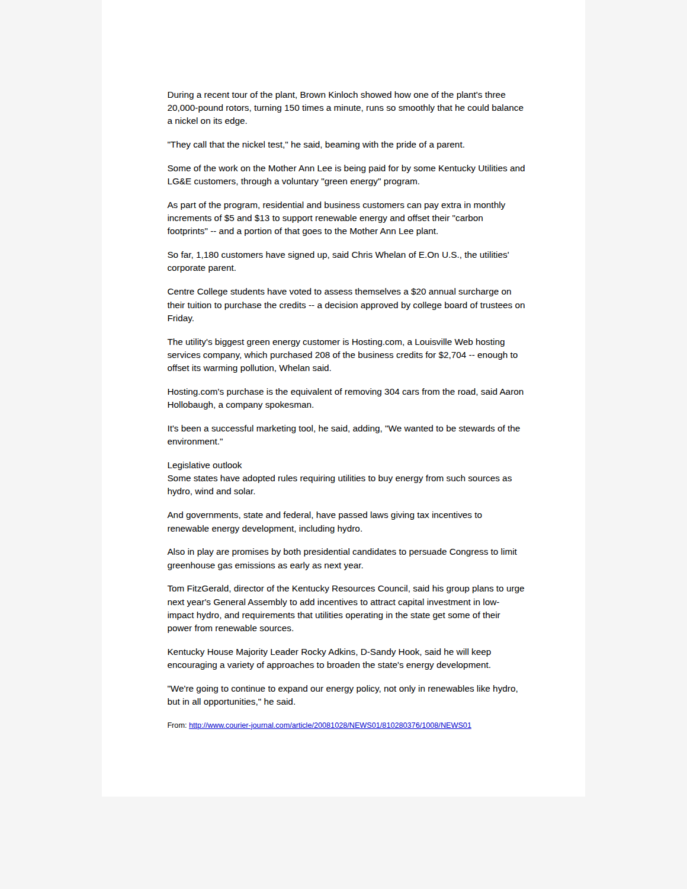During a recent tour of the plant, Brown Kinloch showed how one of the plant's three 20,000-pound rotors, turning 150 times a minute, runs so smoothly that he could balance a nickel on its edge.
"They call that the nickel test," he said, beaming with the pride of a parent.
Some of the work on the Mother Ann Lee is being paid for by some Kentucky Utilities and LG&E customers, through a voluntary "green energy" program.
As part of the program, residential and business customers can pay extra in monthly increments of $5 and $13 to support renewable energy and offset their "carbon footprints" -- and a portion of that goes to the Mother Ann Lee plant.
So far, 1,180 customers have signed up, said Chris Whelan of E.On U.S., the utilities' corporate parent.
Centre College students have voted to assess themselves a $20 annual surcharge on their tuition to purchase the credits -- a decision approved by college board of trustees on Friday.
The utility's biggest green energy customer is Hosting.com, a Louisville Web hosting services company, which purchased 208 of the business credits for $2,704 -- enough to offset its warming pollution, Whelan said.
Hosting.com's purchase is the equivalent of removing 304 cars from the road, said Aaron Hollobaugh, a company spokesman.
It's been a successful marketing tool, he said, adding, "We wanted to be stewards of the environment."
Legislative outlook
Some states have adopted rules requiring utilities to buy energy from such sources as hydro, wind and solar.
And governments, state and federal, have passed laws giving tax incentives to renewable energy development, including hydro.
Also in play are promises by both presidential candidates to persuade Congress to limit greenhouse gas emissions as early as next year.
Tom FitzGerald, director of the Kentucky Resources Council, said his group plans to urge next year's General Assembly to add incentives to attract capital investment in low-impact hydro, and requirements that utilities operating in the state get some of their power from renewable sources.
Kentucky House Majority Leader Rocky Adkins, D-Sandy Hook, said he will keep encouraging a variety of approaches to broaden the state's energy development.
"We're going to continue to expand our energy policy, not only in renewables like hydro, but in all opportunities," he said.
From: http://www.courier-journal.com/article/20081028/NEWS01/810280376/1008/NEWS01